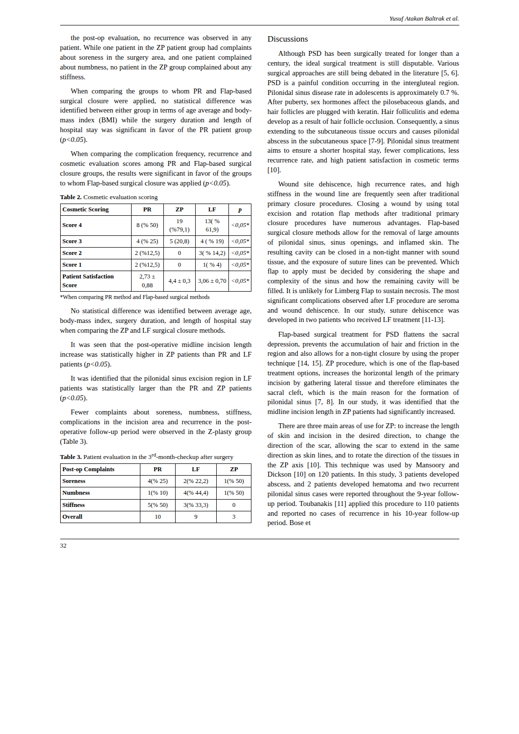Yusuf Atakan Baltrak et al.
the post-op evaluation, no recurrence was observed in any patient. While one patient in the ZP patient group had complaints about soreness in the surgery area, and one patient complained about numbness, no patient in the ZP group complained about any stiffness.
When comparing the groups to whom PR and Flap-based surgical closure were applied, no statistical difference was identified between either group in terms of age average and body-mass index (BMI) while the surgery duration and length of hospital stay was significant in favor of the PR patient group (p<0.05).
When comparing the complication frequency, recurrence and cosmetic evaluation scores among PR and Flap-based surgical closure groups, the results were significant in favor of the groups to whom Flap-based surgical closure was applied (p<0.05).
Table 2. Cosmetic evaluation scoring
| Cosmetic Scoring | PR | ZP | LF | p |
| --- | --- | --- | --- | --- |
| Score 4 | 8 (% 50) | 19 (%79,1) | 13( % 61,9) | <0,05* |
| Score 3 | 4 (% 25) | 5 (20,8) | 4 ( % 19) | <0,05* |
| Score 2 | 2 (%12,5) | 0 | 3( % 14,2) | <0,05* |
| Score 1 | 2 (%12,5) | 0 | 1( % 4) | <0,05* |
| Patient Satisfaction Score | 2,73 ± 0,88 | 4,4 ± 0,3 | 3,06 ± 0,70 | <0,05* |
*When comparing PR method and Flap-based surgical methods
No statistical difference was identified between average age, body-mass index, surgery duration, and length of hospital stay when comparing the ZP and LF surgical closure methods.
It was seen that the post-operative midline incision length increase was statistically higher in ZP patients than PR and LF patients (p<0.05).
It was identified that the pilonidal sinus excision region in LF patients was statistically larger than the PR and ZP patients (p<0.05).
Fewer complaints about soreness, numbness, stiffness, complications in the incision area and recurrence in the post-operative follow-up period were observed in the Z-plasty group (Table 3).
Table 3. Patient evaluation in the 3 rd -month-checkup after surgery
| Post-op Complaints | PR | LF | ZP |
| --- | --- | --- | --- |
| Soreness | 4(% 25) | 2(% 22,2) | 1(% 50) |
| Numbness | 1(% 10) | 4(% 44,4) | 1(% 50) |
| Stiffness | 5(% 50) | 3(% 33,3) | 0 |
| Overall | 10 | 9 | 3 |
Discussions
Although PSD has been surgically treated for longer than a century, the ideal surgical treatment is still disputable. Various surgical approaches are still being debated in the literature [5, 6]. PSD is a painful condition occurring in the intergluteal region. Pilonidal sinus disease rate in adolescents is approximately 0.7 %. After puberty, sex hormones affect the pilosebaceous glands, and hair follicles are plugged with keratin. Hair folliculitis and edema develop as a result of hair follicle occlusion. Consequently, a sinus extending to the subcutaneous tissue occurs and causes pilonidal abscess in the subcutaneous space [7-9]. Pilonidal sinus treatment aims to ensure a shorter hospital stay, fewer complications, less recurrence rate, and high patient satisfaction in cosmetic terms [10].
Wound site dehiscence, high recurrence rates, and high stiffness in the wound line are frequently seen after traditional primary closure procedures. Closing a wound by using total excision and rotation flap methods after traditional primary closure procedures have numerous advantages. Flap-based surgical closure methods allow for the removal of large amounts of pilonidal sinus, sinus openings, and inflamed skin. The resulting cavity can be closed in a non-tight manner with sound tissue, and the exposure of suture lines can be prevented. Which flap to apply must be decided by considering the shape and complexity of the sinus and how the remaining cavity will be filled. It is unlikely for Limberg Flap to sustain necrosis. The most significant complications observed after LF procedure are seroma and wound dehiscence. In our study, suture dehiscence was developed in two patients who received LF treatment [11-13].
Flap-based surgical treatment for PSD flattens the sacral depression, prevents the accumulation of hair and friction in the region and also allows for a non-tight closure by using the proper technique [14, 15]. ZP procedure, which is one of the flap-based treatment options, increases the horizontal length of the primary incision by gathering lateral tissue and therefore eliminates the sacral cleft, which is the main reason for the formation of pilonidal sinus [7, 8]. In our study, it was identified that the midline incision length in ZP patients had significantly increased.
There are three main areas of use for ZP: to increase the length of skin and incision in the desired direction, to change the direction of the scar, allowing the scar to extend in the same direction as skin lines, and to rotate the direction of the tissues in the ZP axis [10]. This technique was used by Mansoory and Dickson [10] on 120 patients. In this study, 3 patients developed abscess, and 2 patients developed hematoma and two recurrent pilonidal sinus cases were reported throughout the 9-year follow-up period. Toubanakis [11] applied this procedure to 110 patients and reported no cases of recurrence in his 10-year follow-up period. Bose et
32